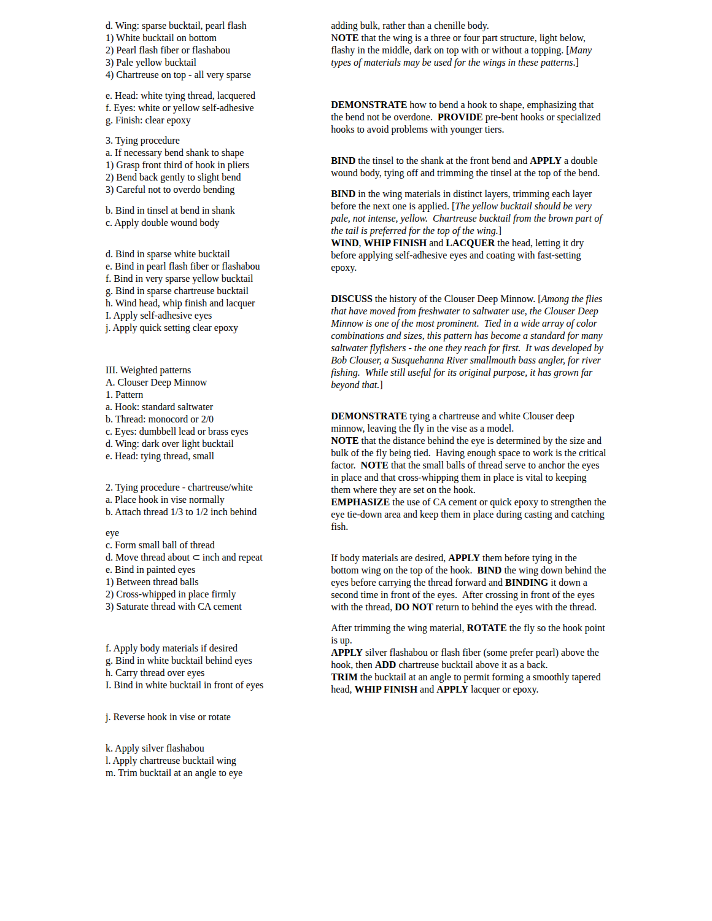| d. Wing: sparse bucktail, pearl flash 1) White bucktail on bottom 2) Pearl flash fiber or flashabou 3) Pale yellow bucktail 4) Chartreuse on top - all very sparse e. Head: white tying thread, lacquered f. Eyes: white or yellow self-adhesive g. Finish: clear epoxy 3. Tying procedure a. If necessary bend shank to shape 1) Grasp front third of hook in pliers 2) Bend back gently to slight bend 3) Careful not to overdo bending b. Bind in tinsel at bend in shank c. Apply double wound body d. Bind in sparse white bucktail e. Bind in pearl flash fiber or flashabou f. Bind in very sparse yellow bucktail g. Bind in sparse chartreuse bucktail h. Wind head, whip finish and lacquer I. Apply self-adhesive eyes j. Apply quick setting clear epoxy III. Weighted patterns A. Clouser Deep Minnow 1. Pattern a. Hook: standard saltwater b. Thread: monocord or 2/0 c. Eyes: dumbbell lead or brass eyes d. Wing: dark over light bucktail e. Head: tying thread, small 2. Tying procedure - chartreuse/white a. Place hook in vise normally b. Attach thread 1/3 to 1/2 inch behind eye c. Form small ball of thread d. Move thread about ⊂ inch and repeat e. Bind in painted eyes 1) Between thread balls 2) Cross-whipped in place firmly 3) Saturate thread with CA cement f. Apply body materials if desired g. Bind in white bucktail behind eyes h. Carry thread over eyes I. Bind in white bucktail in front of eyes j. Reverse hook in vise or rotate k. Apply silver flashabou l. Apply chartreuse bucktail wing m. Trim bucktail at an angle to eye | adding bulk, rather than a chenille body. N OTE that the wing is a three or four part structure, light below, flashy in the middle, dark on top with or without a topping. [ Many types of materials may be used for the wings in these patterns .] DEMONSTRATE how to bend a hook to shape, emphasizing that the bend not be overdone. PROVIDE pre-bent hooks or specialized hooks to avoid problems with younger tiers. BIND the tinsel to the shank at the front bend and APPLY a double wound body, tying off and trimming the tinsel at the top of the bend. BIND in the wing materials in distinct layers, trimming each layer before the next one is applied. [ The yellow bucktail should be very pale, not intense, yellow. Chartreuse bucktail from the brown part of the tail is preferred for the top of the wing. ] WIND , WHIP FINISH and LACQUER the head, letting it dry before applying self-adhesive eyes and coating with fast-setting epoxy. DISCUSS the history of the Clouser Deep Minnow. [ Among the flies that have moved from freshwater to saltwater use, the Clouser Deep Minnow is one of the most prominent. Tied in a wide array of color combinations and sizes, this pattern has become a standard for many saltwater flyfishers - the one they reach for first. It was developed by Bob Clouser, a Susquehanna River smallmouth bass angler, for river fishing. While still useful for its original purpose, it has grown far beyond that. ] DEMONSTRATE tying a chartreuse and white Clouser deep minnow, leaving the fly in the vise as a model. NOTE that the distance behind the eye is determined by the size and bulk of the fly being tied. Having enough space to work is the critical factor. NOTE that the small balls of thread serve to anchor the eyes in place and that cross-whipping them in place is vital to keeping them where they are set on the hook. EMPHASIZE the use of CA cement or quick epoxy to strengthen the eye tie-down area and keep them in place during casting and catching fish. If body materials are desired, APPLY them before tying in the bottom wing on the top of the hook. BIND the wing down behind the eyes before carrying the thread forward and BINDING it down a second time in front of the eyes. After crossing in front of the eyes with the thread, DO NOT return to behind the eyes with the thread. After trimming the wing material, ROTATE the fly so the hook point is up. APPLY silver flashabou or flash fiber (some prefer pearl) above the hook, then ADD chartreuse bucktail above it as a back. TRIM the bucktail at an angle to permit forming a smoothly tapered head, WHIP FINISH and APPLY lacquer or epoxy. |